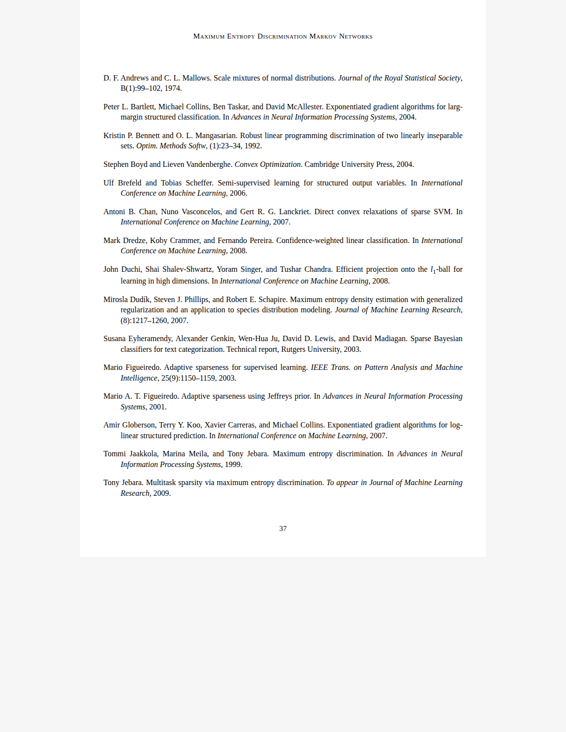Maximum Entropy Discrimination Markov Networks
D. F. Andrews and C. L. Mallows. Scale mixtures of normal distributions. Journal of the Royal Statistical Society, B(1):99–102, 1974.
Peter L. Bartlett, Michael Collins, Ben Taskar, and David McAllester. Exponentiated gradient algorithms for larg-margin structured classification. In Advances in Neural Information Processing Systems, 2004.
Kristin P. Bennett and O. L. Mangasarian. Robust linear programming discrimination of two linearly inseparable sets. Optim. Methods Softw, (1):23–34, 1992.
Stephen Boyd and Lieven Vandenberghe. Convex Optimization. Cambridge University Press, 2004.
Ulf Brefeld and Tobias Scheffer. Semi-supervised learning for structured output variables. In International Conference on Machine Learning, 2006.
Antoni B. Chan, Nuno Vasconcelos, and Gert R. G. Lanckriet. Direct convex relaxations of sparse SVM. In International Conference on Machine Learning, 2007.
Mark Dredze, Koby Crammer, and Fernando Pereira. Confidence-weighted linear classification. In International Conference on Machine Learning, 2008.
John Duchi, Shai Shalev-Shwartz, Yoram Singer, and Tushar Chandra. Efficient projection onto the l1-ball for learning in high dimensions. In International Conference on Machine Learning, 2008.
Mirosla Dudík, Steven J. Phillips, and Robert E. Schapire. Maximum entropy density estimation with generalized regularization and an application to species distribution modeling. Journal of Machine Learning Research, (8):1217–1260, 2007.
Susana Eyheramendy, Alexander Genkin, Wen-Hua Ju, David D. Lewis, and David Madiagan. Sparse Bayesian classifiers for text categorization. Technical report, Rutgers University, 2003.
Mario Figueiredo. Adaptive sparseness for supervised learning. IEEE Trans. on Pattern Analysis and Machine Intelligence, 25(9):1150–1159, 2003.
Mario A. T. Figueiredo. Adaptive sparseness using Jeffreys prior. In Advances in Neural Information Processing Systems, 2001.
Amir Globerson, Terry Y. Koo, Xavier Carreras, and Michael Collins. Exponentiated gradient algorithms for log-linear structured prediction. In International Conference on Machine Learning, 2007.
Tommi Jaakkola, Marina Meila, and Tony Jebara. Maximum entropy discrimination. In Advances in Neural Information Processing Systems, 1999.
Tony Jebara. Multitask sparsity via maximum entropy discrimination. To appear in Journal of Machine Learning Research, 2009.
37